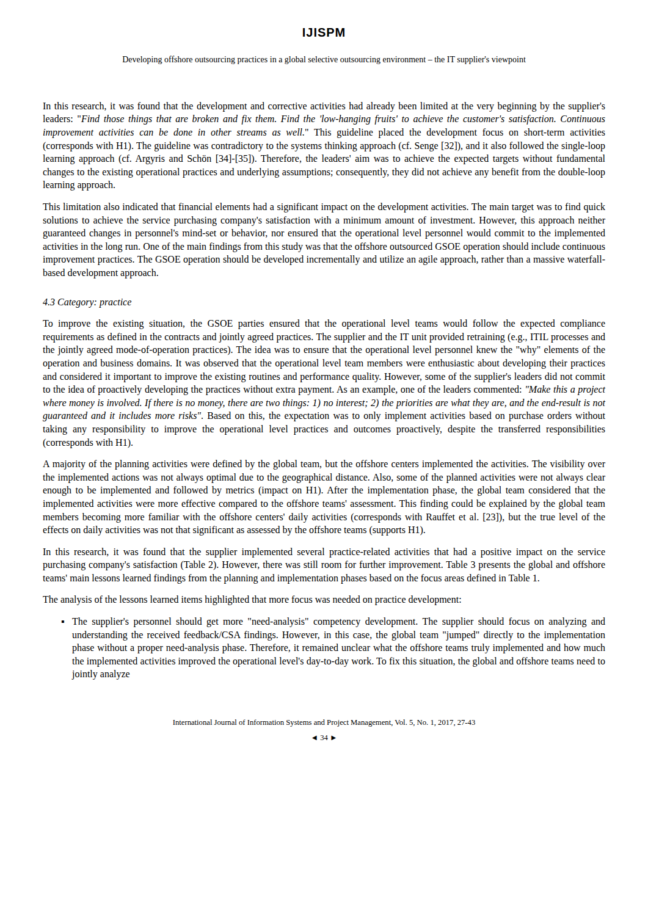IJISPM
Developing offshore outsourcing practices in a global selective outsourcing environment – the IT supplier's viewpoint
In this research, it was found that the development and corrective activities had already been limited at the very beginning by the supplier's leaders: "Find those things that are broken and fix them. Find the 'low-hanging fruits' to achieve the customer's satisfaction. Continuous improvement activities can be done in other streams as well." This guideline placed the development focus on short-term activities (corresponds with H1). The guideline was contradictory to the systems thinking approach (cf. Senge [32]), and it also followed the single-loop learning approach (cf. Argyris and Schön [34]-[35]). Therefore, the leaders' aim was to achieve the expected targets without fundamental changes to the existing operational practices and underlying assumptions; consequently, they did not achieve any benefit from the double-loop learning approach.
This limitation also indicated that financial elements had a significant impact on the development activities. The main target was to find quick solutions to achieve the service purchasing company's satisfaction with a minimum amount of investment. However, this approach neither guaranteed changes in personnel's mind-set or behavior, nor ensured that the operational level personnel would commit to the implemented activities in the long run. One of the main findings from this study was that the offshore outsourced GSOE operation should include continuous improvement practices. The GSOE operation should be developed incrementally and utilize an agile approach, rather than a massive waterfall-based development approach.
4.3 Category: practice
To improve the existing situation, the GSOE parties ensured that the operational level teams would follow the expected compliance requirements as defined in the contracts and jointly agreed practices. The supplier and the IT unit provided retraining (e.g., ITIL processes and the jointly agreed mode-of-operation practices). The idea was to ensure that the operational level personnel knew the "why" elements of the operation and business domains. It was observed that the operational level team members were enthusiastic about developing their practices and considered it important to improve the existing routines and performance quality. However, some of the supplier's leaders did not commit to the idea of proactively developing the practices without extra payment. As an example, one of the leaders commented: "Make this a project where money is involved. If there is no money, there are two things: 1) no interest; 2) the priorities are what they are, and the end-result is not guaranteed and it includes more risks". Based on this, the expectation was to only implement activities based on purchase orders without taking any responsibility to improve the operational level practices and outcomes proactively, despite the transferred responsibilities (corresponds with H1).
A majority of the planning activities were defined by the global team, but the offshore centers implemented the activities. The visibility over the implemented actions was not always optimal due to the geographical distance. Also, some of the planned activities were not always clear enough to be implemented and followed by metrics (impact on H1). After the implementation phase, the global team considered that the implemented activities were more effective compared to the offshore teams' assessment. This finding could be explained by the global team members becoming more familiar with the offshore centers' daily activities (corresponds with Rauffet et al. [23]), but the true level of the effects on daily activities was not that significant as assessed by the offshore teams (supports H1).
In this research, it was found that the supplier implemented several practice-related activities that had a positive impact on the service purchasing company's satisfaction (Table 2). However, there was still room for further improvement. Table 3 presents the global and offshore teams' main lessons learned findings from the planning and implementation phases based on the focus areas defined in Table 1.
The analysis of the lessons learned items highlighted that more focus was needed on practice development:
The supplier's personnel should get more "need-analysis" competency development. The supplier should focus on analyzing and understanding the received feedback/CSA findings. However, in this case, the global team "jumped" directly to the implementation phase without a proper need-analysis phase. Therefore, it remained unclear what the offshore teams truly implemented and how much the implemented activities improved the operational level's day-to-day work. To fix this situation, the global and offshore teams need to jointly analyze
International Journal of Information Systems and Project Management, Vol. 5, No. 1, 2017, 27-43
◄ 34 ►